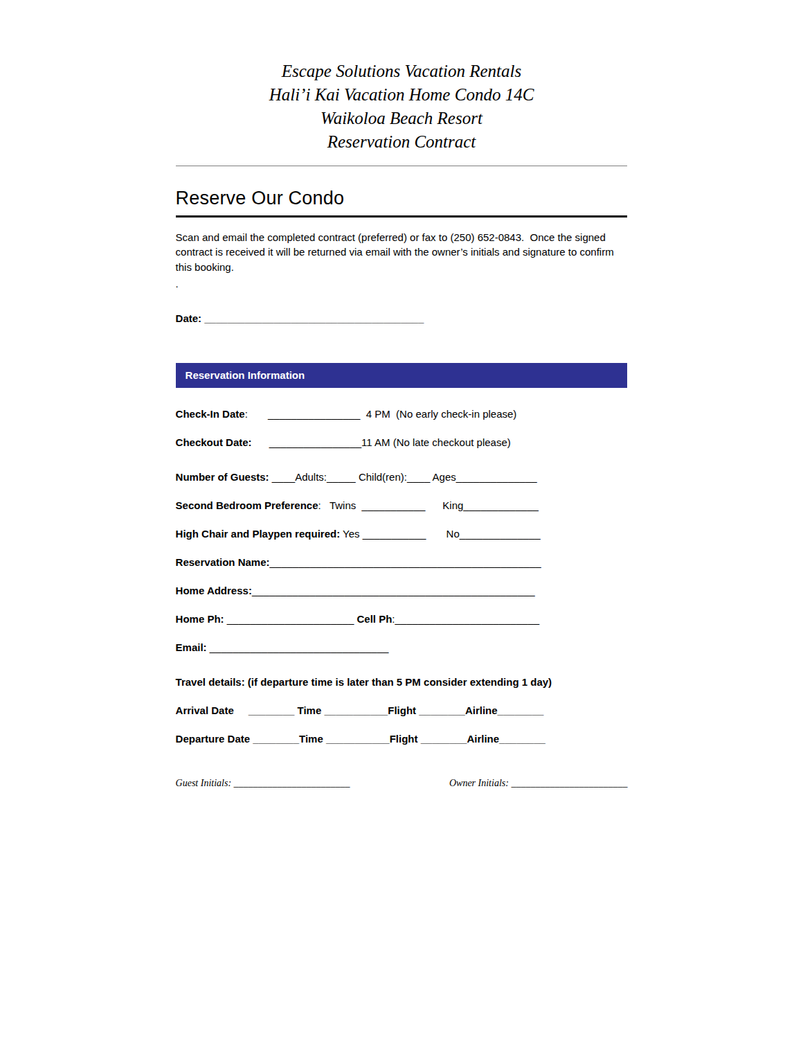Escape Solutions Vacation Rentals
Hali’i Kai Vacation Home Condo 14C
Waikoloa Beach Resort
Reservation Contract
Reserve Our Condo
Scan and email the completed contract (preferred) or fax to (250) 652-0843. Once the signed contract is received it will be returned via email with the owner’s initials and signature to confirm this booking.
.
Date: ______________________________________
Reservation Information
Check-In Date: ________________ 4 PM (No early check-in please)
Checkout Date: ________________11 AM (No late checkout please)
Number of Guests: ____Adults:_____ Child(ren):____ Ages______________
Second Bedroom Preference: Twins ___________ King_____________
High Chair and Playpen required: Yes ___________ No______________
Reservation Name:_______________________________________________
Home Address:_________________________________________________
Home Ph: ______________________ Cell Ph:_________________________
Email: _______________________________
Travel details: (if departure time is later than 5 PM consider extending 1 day)
Arrival Date ________ Time ___________Flight ________Airline________
Departure Date ________Time ___________Flight ________Airline________
Guest Initials: ________________________ Owner Initials: ________________________